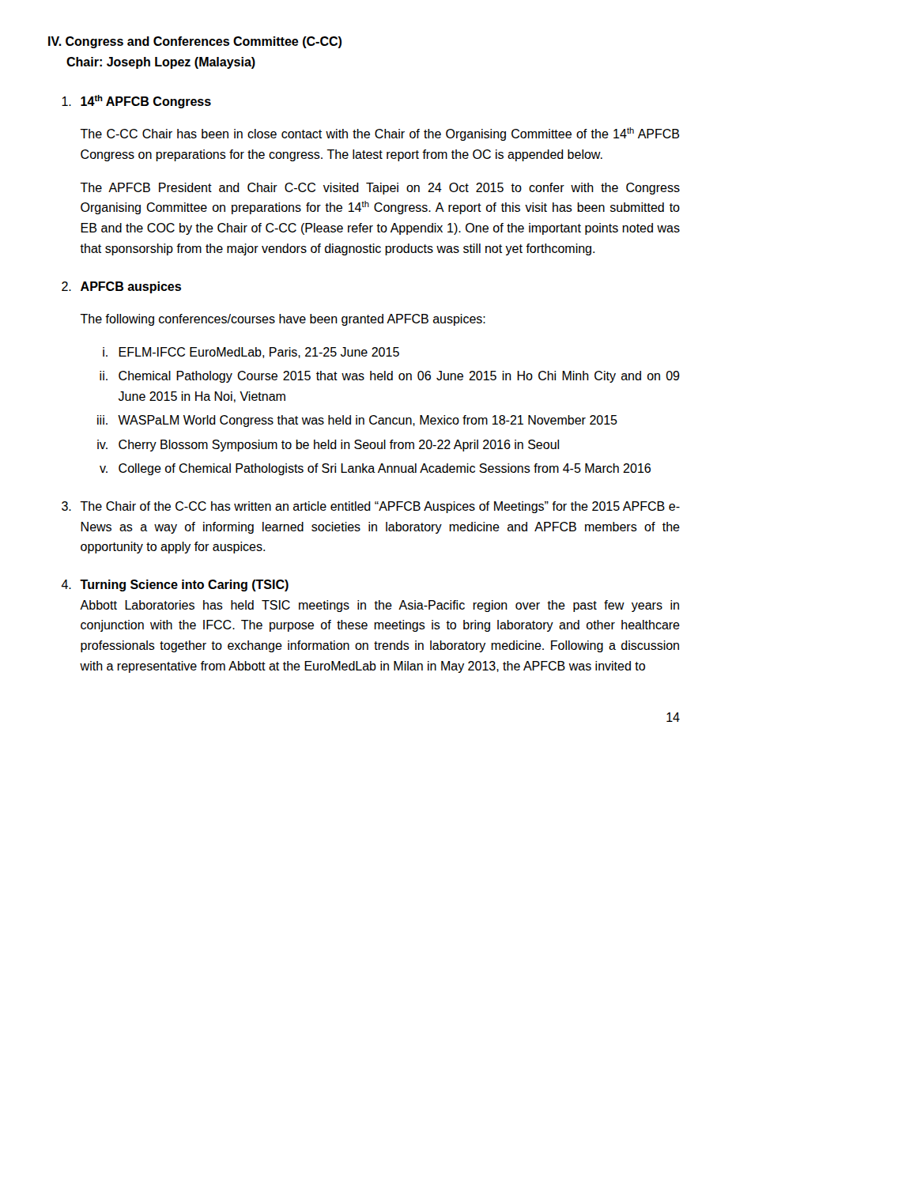IV. Congress and Conferences Committee (C-CC) Chair: Joseph Lopez (Malaysia)
14th APFCB Congress
The C-CC Chair has been in close contact with the Chair of the Organising Committee of the 14th APFCB Congress on preparations for the congress. The latest report from the OC is appended below.
The APFCB President and Chair C-CC visited Taipei on 24 Oct 2015 to confer with the Congress Organising Committee on preparations for the 14th Congress. A report of this visit has been submitted to EB and the COC by the Chair of C-CC (Please refer to Appendix 1). One of the important points noted was that sponsorship from the major vendors of diagnostic products was still not yet forthcoming.
APFCB auspices
The following conferences/courses have been granted APFCB auspices:
EFLM-IFCC EuroMedLab, Paris, 21-25 June 2015
Chemical Pathology Course 2015 that was held on 06 June 2015 in Ho Chi Minh City and on 09 June 2015 in Ha Noi, Vietnam
WASPaLM World Congress that was held in Cancun, Mexico from 18-21 November 2015
Cherry Blossom Symposium to be held in Seoul from 20-22 April 2016 in Seoul
College of Chemical Pathologists of Sri Lanka Annual Academic Sessions from 4-5 March 2016
The Chair of the C-CC has written an article entitled “APFCB Auspices of Meetings” for the 2015 APFCB e-News as a way of informing learned societies in laboratory medicine and APFCB members of the opportunity to apply for auspices.
Turning Science into Caring (TSIC)
Abbott Laboratories has held TSIC meetings in the Asia-Pacific region over the past few years in conjunction with the IFCC. The purpose of these meetings is to bring laboratory and other healthcare professionals together to exchange information on trends in laboratory medicine. Following a discussion with a representative from Abbott at the EuroMedLab in Milan in May 2013, the APFCB was invited to
14